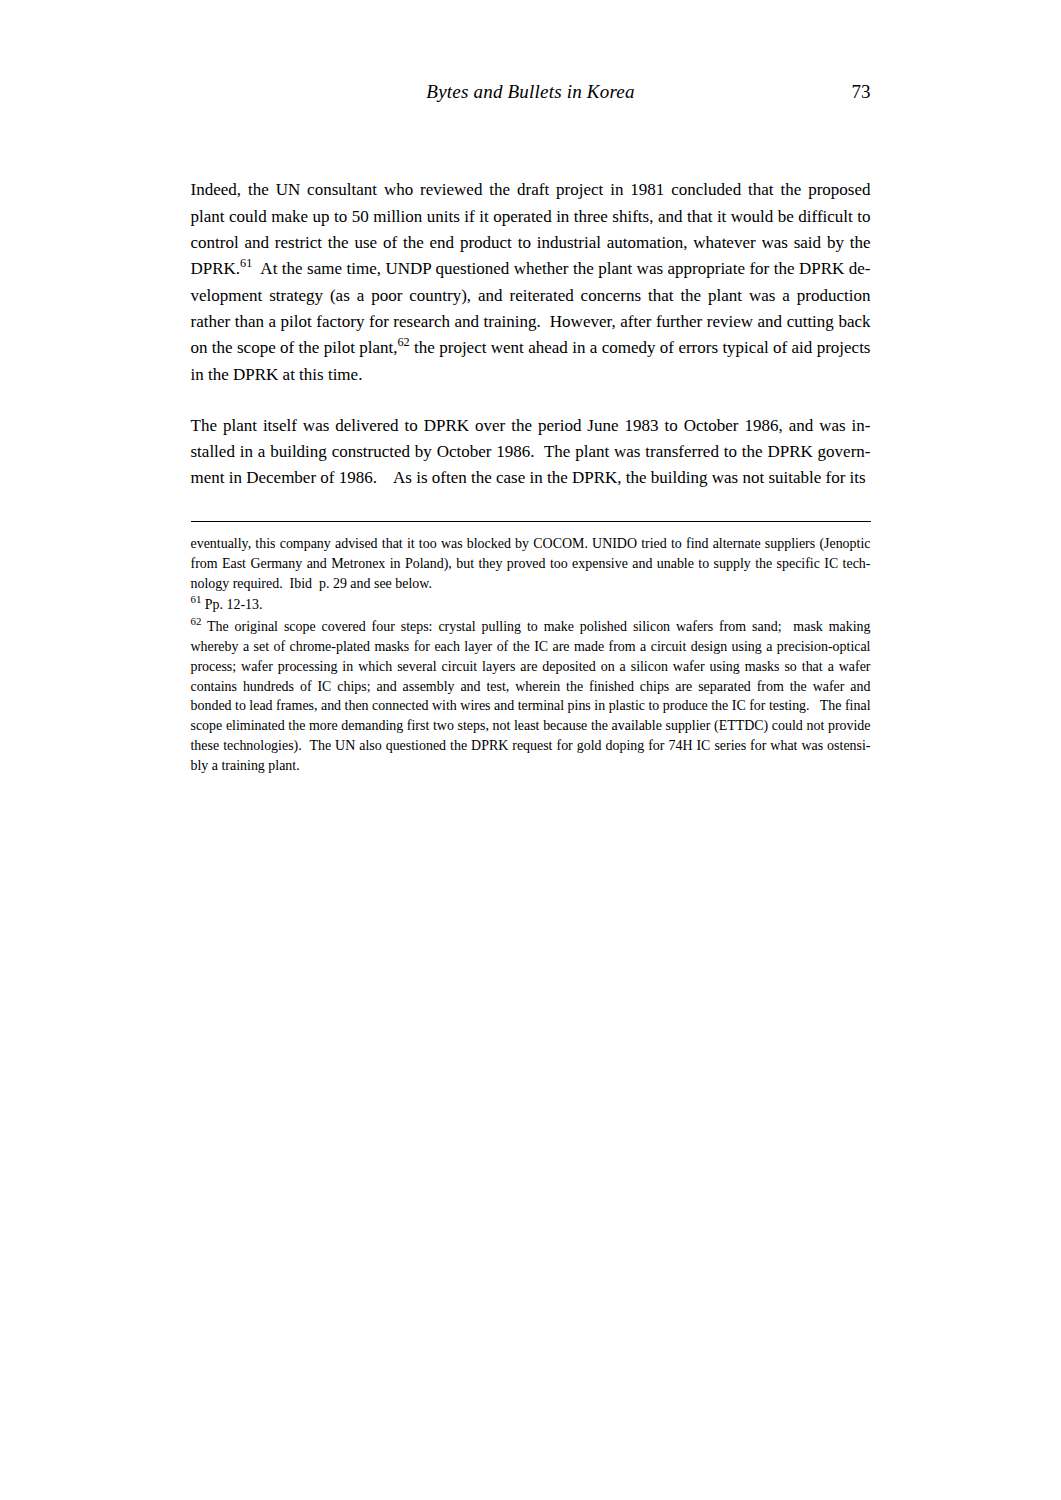Bytes and Bullets in Korea 73
Indeed, the UN consultant who reviewed the draft project in 1981 concluded that the proposed plant could make up to 50 million units if it operated in three shifts, and that it would be difficult to control and restrict the use of the end product to industrial automation, whatever was said by the DPRK.61 At the same time, UNDP questioned whether the plant was appropriate for the DPRK development strategy (as a poor country), and reiterated concerns that the plant was a production rather than a pilot factory for research and training. However, after further review and cutting back on the scope of the pilot plant,62 the project went ahead in a comedy of errors typical of aid projects in the DPRK at this time.
The plant itself was delivered to DPRK over the period June 1983 to October 1986, and was installed in a building constructed by October 1986. The plant was transferred to the DPRK government in December of 1986. As is often the case in the DPRK, the building was not suitable for its
eventually, this company advised that it too was blocked by COCOM. UNIDO tried to find alternate suppliers (Jenoptic from East Germany and Metronex in Poland), but they proved too expensive and unable to supply the specific IC technology required. Ibid p. 29 and see below.
61 Pp. 12-13.
62 The original scope covered four steps: crystal pulling to make polished silicon wafers from sand; mask making whereby a set of chrome-plated masks for each layer of the IC are made from a circuit design using a precision-optical process; wafer processing in which several circuit layers are deposited on a silicon wafer using masks so that a wafer contains hundreds of IC chips; and assembly and test, wherein the finished chips are separated from the wafer and bonded to lead frames, and then connected with wires and terminal pins in plastic to produce the IC for testing. The final scope eliminated the more demanding first two steps, not least because the available supplier (ETTDC) could not provide these technologies). The UN also questioned the DPRK request for gold doping for 74H IC series for what was ostensibly a training plant.